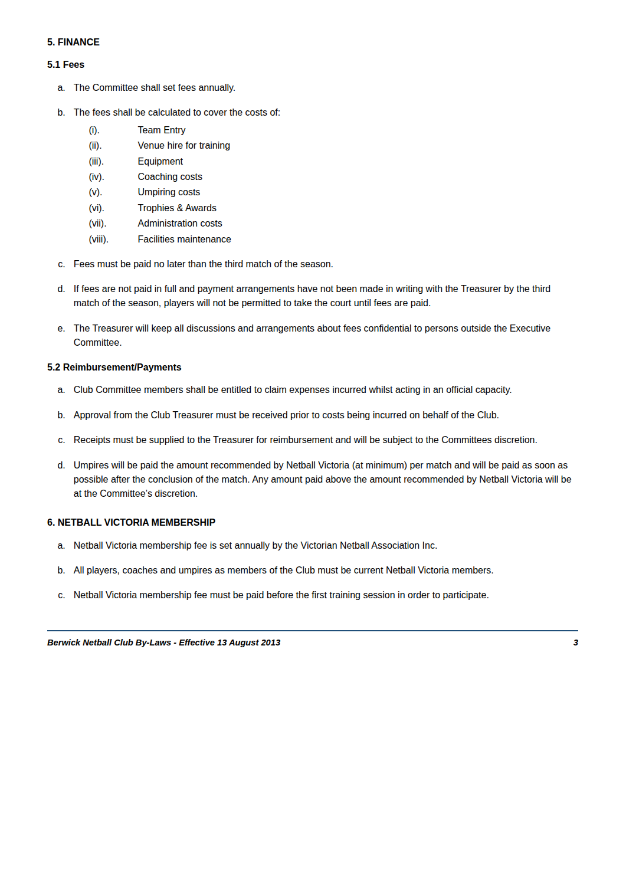5. FINANCE
5.1 Fees
The Committee shall set fees annually.
The fees shall be calculated to cover the costs of:
Team Entry
Venue hire for training
Equipment
Coaching costs
Umpiring costs
Trophies & Awards
Administration costs
Facilities maintenance
Fees must be paid no later than the third match of the season.
If fees are not paid in full and payment arrangements have not been made in writing with the Treasurer by the third match of the season, players will not be permitted to take the court until fees are paid.
The Treasurer will keep all discussions and arrangements about fees confidential to persons outside the Executive Committee.
5.2 Reimbursement/Payments
Club Committee members shall be entitled to claim expenses incurred whilst acting in an official capacity.
Approval from the Club Treasurer must be received prior to costs being incurred on behalf of the Club.
Receipts must be supplied to the Treasurer for reimbursement and will be subject to the Committees discretion.
Umpires will be paid the amount recommended by Netball Victoria (at minimum) per match and will be paid as soon as possible after the conclusion of the match. Any amount paid above the amount recommended by Netball Victoria will be at the Committee’s discretion.
6. NETBALL VICTORIA MEMBERSHIP
Netball Victoria membership fee is set annually by the Victorian Netball Association Inc.
All players, coaches and umpires as members of the Club must be current Netball Victoria members.
Netball Victoria membership fee must be paid before the first training session in order to participate.
Berwick Netball Club By-Laws - Effective 13 August 2013 3